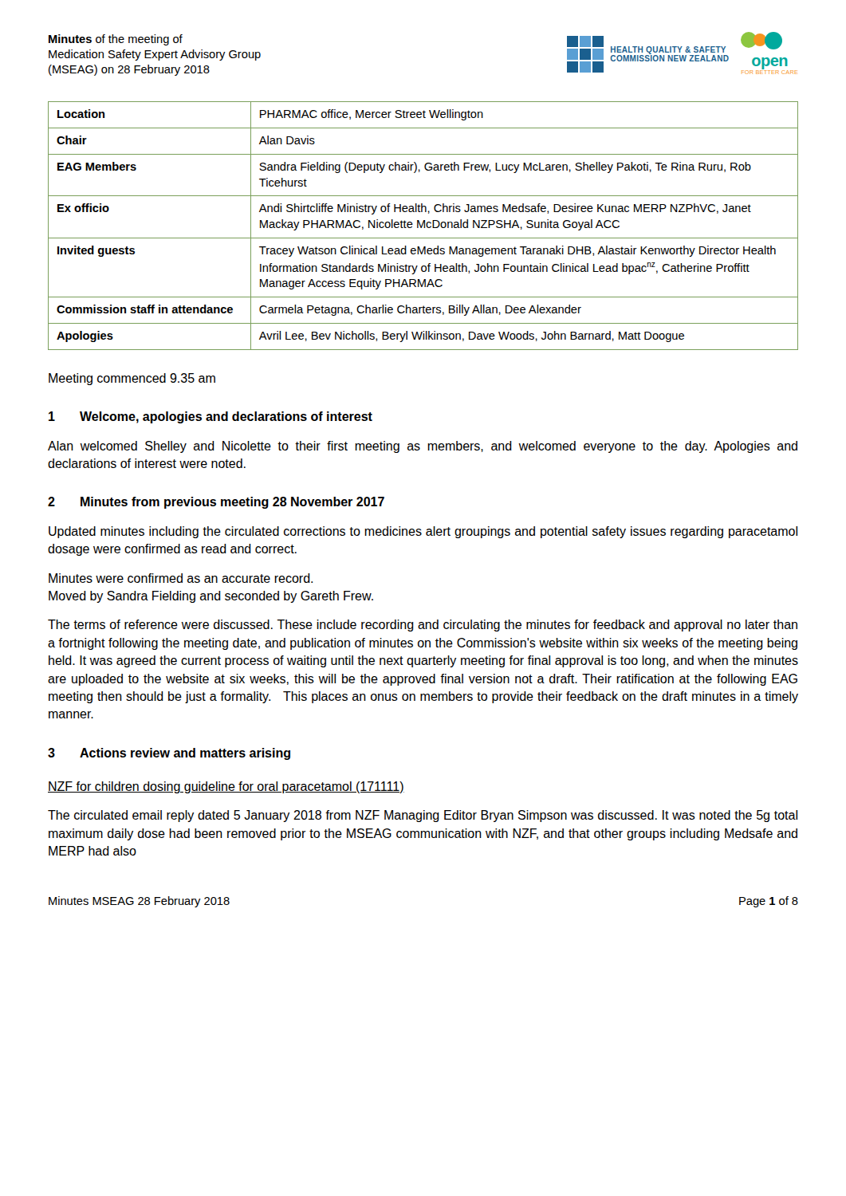Minutes of the meeting of
Medication Safety Expert Advisory Group
(MSEAG) on 28 February 2018
HEALTH QUALITY & SAFETY
COMMISSION NEW ZEALAND
open
FOR BETTER CARE
| Location | PHARMAC office, Mercer Street Wellington |
| Chair | Alan Davis |
| EAG Members | Sandra Fielding (Deputy chair), Gareth Frew, Lucy McLaren, Shelley Pakoti, Te Rina Ruru, Rob Ticehurst |
| Ex officio | Andi Shirtcliffe Ministry of Health, Chris James Medsafe, Desiree Kunac MERP NZPhVC, Janet Mackay PHARMAC, Nicolette McDonald NZPSHA, Sunita Goyal ACC |
| Invited guests | Tracey Watson Clinical Lead eMeds Management Taranaki DHB, Alastair Kenworthy Director Health Information Standards Ministry of Health, John Fountain Clinical Lead bpac nz , Catherine Proffitt Manager Access Equity PHARMAC |
| Commission staff in attendance | Carmela Petagna, Charlie Charters, Billy Allan, Dee Alexander |
| Apologies | Avril Lee, Bev Nicholls, Beryl Wilkinson, Dave Woods, John Barnard, Matt Doogue |
Meeting commenced 9.35 am
1 Welcome, apologies and declarations of interest
Alan welcomed Shelley and Nicolette to their first meeting as members, and welcomed everyone to the day. Apologies and declarations of interest were noted.
2 Minutes from previous meeting 28 November 2017
Updated minutes including the circulated corrections to medicines alert groupings and potential safety issues regarding paracetamol dosage were confirmed as read and correct.
Minutes were confirmed as an accurate record.
Moved by Sandra Fielding and seconded by Gareth Frew.
The terms of reference were discussed. These include recording and circulating the minutes for feedback and approval no later than a fortnight following the meeting date, and publication of minutes on the Commission's website within six weeks of the meeting being held. It was agreed the current process of waiting until the next quarterly meeting for final approval is too long, and when the minutes are uploaded to the website at six weeks, this will be the approved final version not a draft. Their ratification at the following EAG meeting then should be just a formality. This places an onus on members to provide their feedback on the draft minutes in a timely manner.
3 Actions review and matters arising
NZF for children dosing guideline for oral paracetamol (171111)
The circulated email reply dated 5 January 2018 from NZF Managing Editor Bryan Simpson was discussed. It was noted the 5g total maximum daily dose had been removed prior to the MSEAG communication with NZF, and that other groups including Medsafe and MERP had also
Minutes MSEAG 28 February 2018
Page 1 of 8